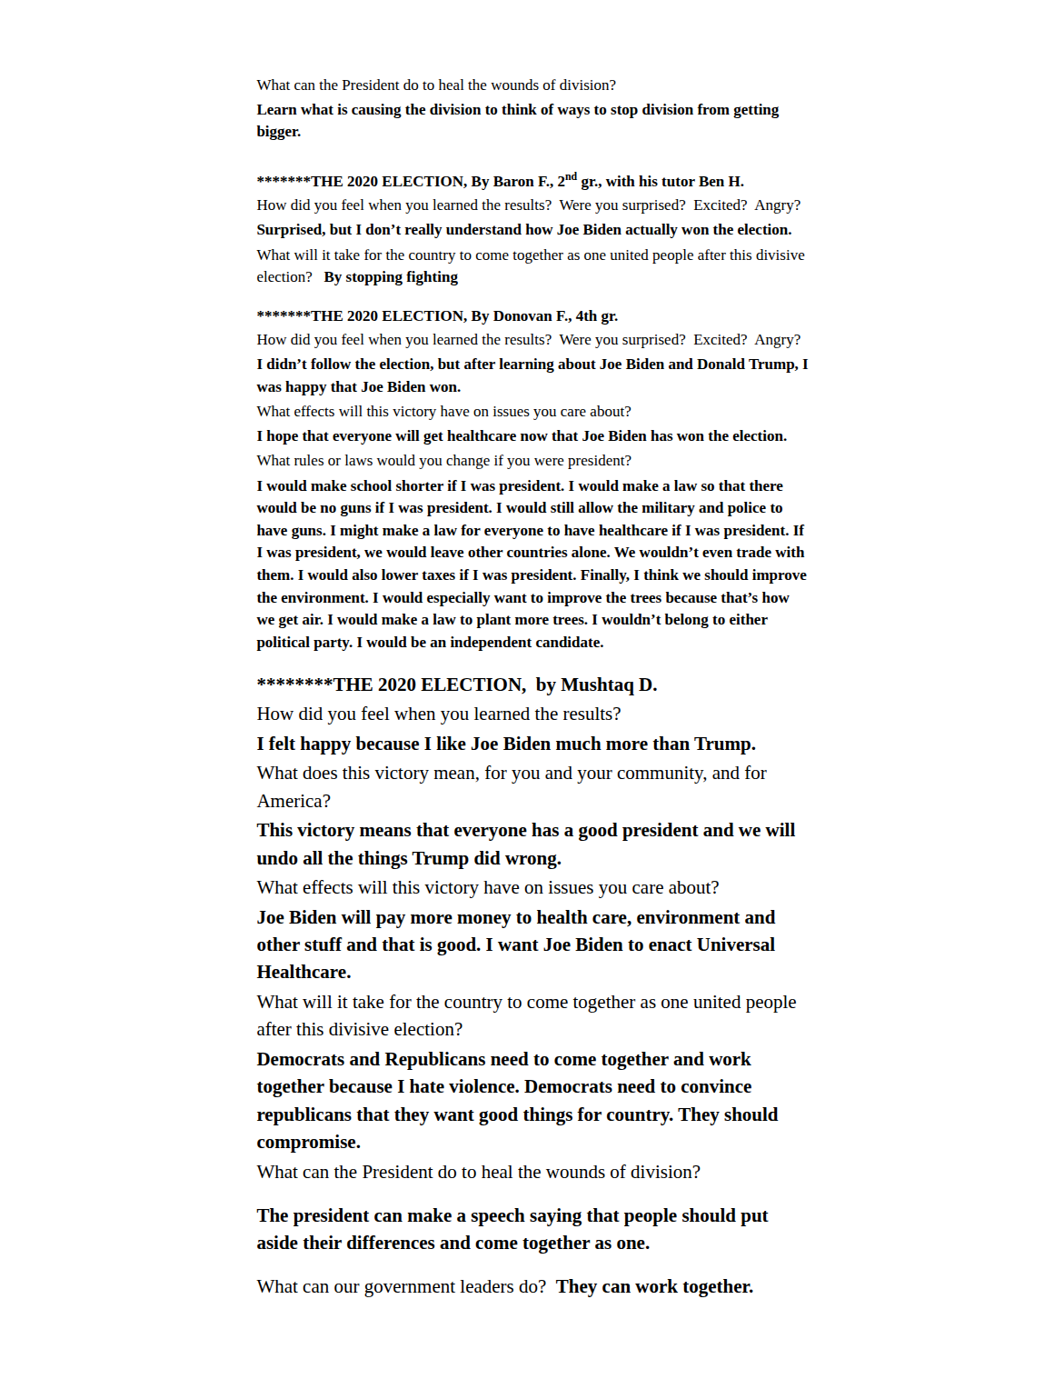What can the President do to heal the wounds of division?
Learn what is causing the division to think of ways to stop division from getting bigger.
*******THE 2020 ELECTION, By Baron F., 2nd gr., with his tutor Ben H.
How did you feel when you learned the results? Were you surprised? Excited? Angry?
Surprised, but I don’t really understand how Joe Biden actually won the election.
What will it take for the country to come together as one united people after this divisive election? By stopping fighting
*******THE 2020 ELECTION, By Donovan F., 4th gr.
How did you feel when you learned the results? Were you surprised? Excited? Angry?
I didn’t follow the election, but after learning about Joe Biden and Donald Trump, I was happy that Joe Biden won.
What effects will this victory have on issues you care about?
I hope that everyone will get healthcare now that Joe Biden has won the election.
What rules or laws would you change if you were president?
I would make school shorter if I was president. I would make a law so that there would be no guns if I was president. I would still allow the military and police to have guns. I might make a law for everyone to have healthcare if I was president. If I was president, we would leave other countries alone. We wouldn’t even trade with them. I would also lower taxes if I was president. Finally, I think we should improve the environment. I would especially want to improve the trees because that’s how we get air. I would make a law to plant more trees. I wouldn’t belong to either political party. I would be an independent candidate.
********THE 2020 ELECTION, by Mushtaq D.
How did you feel when you learned the results?
I felt happy because I like Joe Biden much more than Trump.
What does this victory mean, for you and your community, and for America?
This victory means that everyone has a good president and we will undo all the things Trump did wrong.
What effects will this victory have on issues you care about?
Joe Biden will pay more money to health care, environment and other stuff and that is good. I want Joe Biden to enact Universal Healthcare.
What will it take for the country to come together as one united people after this divisive election?
Democrats and Republicans need to come together and work together because I hate violence. Democrats need to convince republicans that they want good things for country. They should compromise.
What can the President do to heal the wounds of division?
The president can make a speech saying that people should put aside their differences and come together as one.
What can our government leaders do? They can work together.